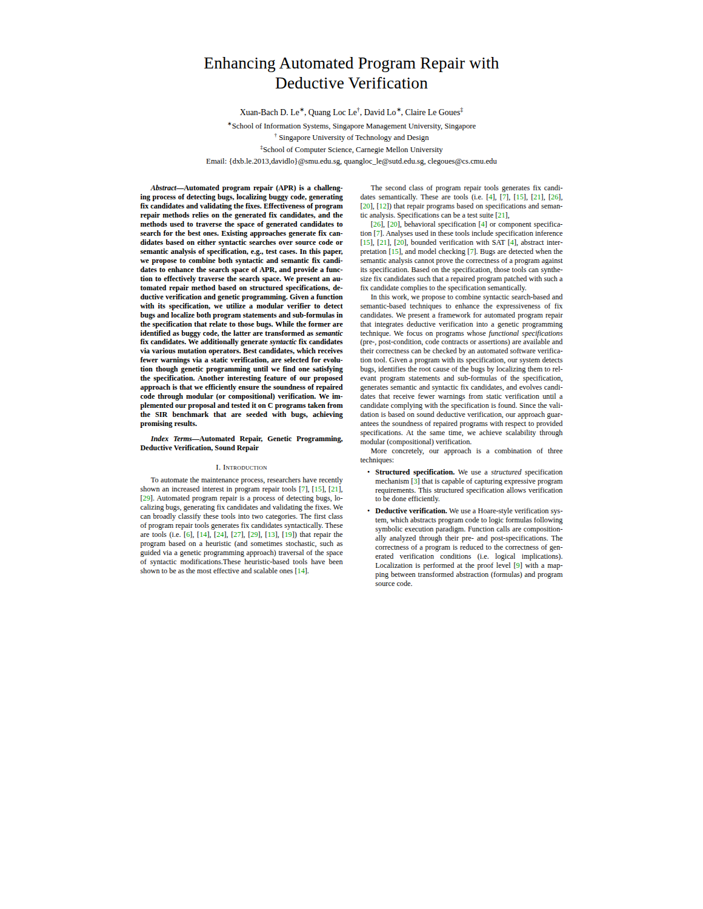Enhancing Automated Program Repair with
Deductive Verification
Xuan-Bach D. Le∗, Quang Loc Le†, David Lo∗, Claire Le Goues‡
∗School of Information Systems, Singapore Management University, Singapore
† Singapore University of Technology and Design
‡School of Computer Science, Carnegie Mellon University
Email: {dxb.le.2013,davidlo}@smu.edu.sg, quangloc_le@sutd.edu.sg, clegoues@cs.cmu.edu
Abstract—Automated program repair (APR) is a challenging process of detecting bugs, localizing buggy code, generating fix candidates and validating the fixes. Effectiveness of program repair methods relies on the generated fix candidates, and the methods used to traverse the space of generated candidates to search for the best ones. Existing approaches generate fix candidates based on either syntactic searches over source code or semantic analysis of specification, e.g., test cases. In this paper, we propose to combine both syntactic and semantic fix candidates to enhance the search space of APR, and provide a function to effectively traverse the search space. We present an automated repair method based on structured specifications, deductive verification and genetic programming. Given a function with its specification, we utilize a modular verifier to detect bugs and localize both program statements and sub-formulas in the specification that relate to those bugs. While the former are identified as buggy code, the latter are transformed as semantic fix candidates. We additionally generate syntactic fix candidates via various mutation operators. Best candidates, which receives fewer warnings via a static verification, are selected for evolution though genetic programming until we find one satisfying the specification. Another interesting feature of our proposed approach is that we efficiently ensure the soundness of repaired code through modular (or compositional) verification. We implemented our proposal and tested it on C programs taken from the SIR benchmark that are seeded with bugs, achieving promising results.
Index Terms—Automated Repair, Genetic Programming, Deductive Verification, Sound Repair
I. Introduction
To automate the maintenance process, researchers have recently shown an increased interest in program repair tools [7], [15], [21], [29]. Automated program repair is a process of detecting bugs, localizing bugs, generating fix candidates and validating the fixes. We can broadly classify these tools into two categories. The first class of program repair tools generates fix candidates syntactically. These are tools (i.e. [6], [14], [24], [27], [29], [13], [19]) that repair the program based on a heuristic (and sometimes stochastic, such as guided via a genetic programming approach) traversal of the space of syntactic modifications.These heuristic-based tools have been shown to be as the most effective and scalable ones [14].
The second class of program repair tools generates fix candidates semantically. These are tools (i.e. [4], [7], [15], [21], [26], [20], [12]) that repair programs based on specifications and semantic analysis. Specifications can be a test suite [21],
[26], [20], behavioral specification [4] or component specification [7]. Analyses used in these tools include specification inference [15], [21], [20], bounded verification with SAT [4], abstract interpretation [15], and model checking [7]. Bugs are detected when the semantic analysis cannot prove the correctness of a program against its specification. Based on the specification, those tools can synthesize fix candidates such that a repaired program patched with such a fix candidate complies to the specification semantically.
In this work, we propose to combine syntactic search-based and semantic-based techniques to enhance the expressiveness of fix candidates. We present a framework for automated program repair that integrates deductive verification into a genetic programming technique. We focus on programs whose functional specifications (pre-, post-condition, code contracts or assertions) are available and their correctness can be checked by an automated software verification tool. Given a program with its specification, our system detects bugs, identifies the root cause of the bugs by localizing them to relevant program statements and sub-formulas of the specification, generates semantic and syntactic fix candidates, and evolves candidates that receive fewer warnings from static verification until a candidate complying with the specification is found. Since the validation is based on sound deductive verification, our approach guarantees the soundness of repaired programs with respect to provided specifications. At the same time, we achieve scalability through modular (compositional) verification.
More concretely, our approach is a combination of three techniques:
Structured specification. We use a structured specification mechanism [3] that is capable of capturing expressive program requirements. This structured specification allows verification to be done efficiently.
Deductive verification. We use a Hoare-style verification system, which abstracts program code to logic formulas following symbolic execution paradigm. Function calls are compositionally analyzed through their pre- and post-specifications. The correctness of a program is reduced to the correctness of generated verification conditions (i.e. logical implications). Localization is performed at the proof level [9] with a mapping between transformed abstraction (formulas) and program source code.